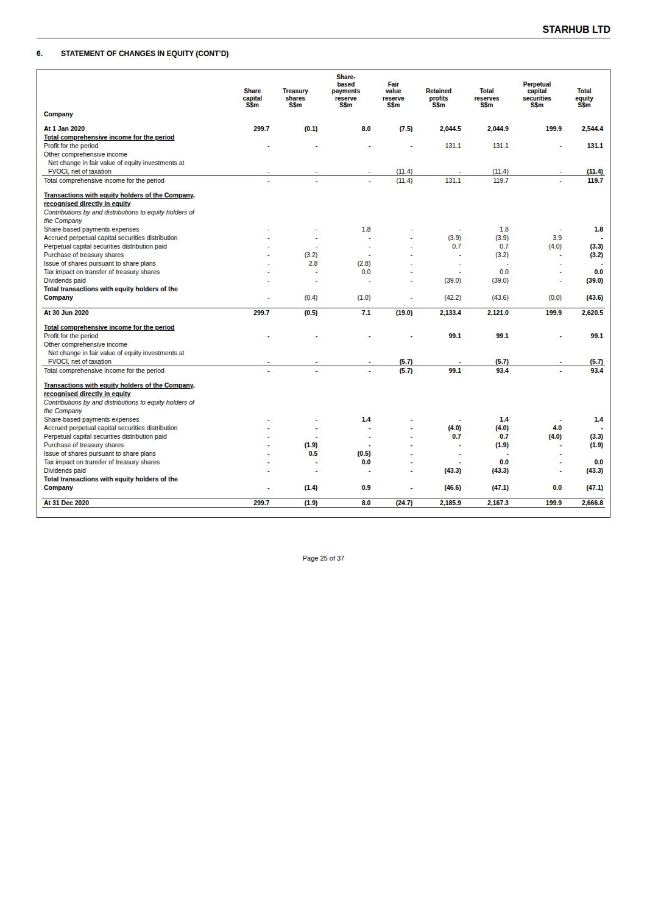STARHUB LTD
6. STATEMENT OF CHANGES IN EQUITY (CONT’D)
| | Share capital S$m | Treasury shares S$m | Share- based payments reserve S$m | Fair value reserve S$m | Retained profits S$m | Total reserves S$m | Perpetual capital securities S$m | Total equity S$m |
| --- | --- | --- | --- | --- | --- | --- | --- | --- |
| Company | |
| At 1 Jan 2020 | 299.7 | (0.1) | 8.0 | (7.5) | 2,044.5 | 2,044.9 | 199.9 | 2,544.4 |
| Total comprehensive income for the period | |
| Profit for the period | - | - | - | - | 131.1 | 131.1 | - | 131.1 |
| Other comprehensive income | |
| Net change in fair value of equity investments at | |
| FVOCI, net of taxation | - | - | - | (11.4) | - | (11.4) | - | (11.4) |
| Total comprehensive income for the period | - | - | - | (11.4) | 131.1 | 119.7 | - | 119.7 |
| Transactions with equity holders of the Company, | |
| recognised directly in equity | |
| Contributions by and distributions to equity holders of | |
| the Company | |
| Share-based payments expenses | - | - | 1.8 | - | - | 1.8 | - | 1.8 |
| Accrued perpetual capital securities distribution | - | - | - | - | (3.9) | (3.9) | 3.9 | - |
| Perpetual capital securities distribution paid | - | - | - | - | 0.7 | 0.7 | (4.0) | (3.3) |
| Purchase of treasury shares | - | (3.2) | - | - | - | (3.2) | - | (3.2) |
| Issue of shares pursuant to share plans | - | 2.8 | (2.8) | - | - | - | - | - |
| Tax impact on transfer of treasury shares | - | - | 0.0 | - | - | 0.0 | - | 0.0 |
| Dividends paid | - | - | - | - | (39.0) | (39.0) | - | (39.0) |
| Total transactions with equity holders of the | |
| Company | - | (0.4) | (1.0) | - | (42.2) | (43.6) | (0.0) | (43.6) |
| At 30 Jun 2020 | 299.7 | (0.5) | 7.1 | (19.0) | 2,133.4 | 2,121.0 | 199.9 | 2,620.5 |
| Total comprehensive income for the period | |
| Profit for the period | - | - | - | - | 99.1 | 99.1 | - | 99.1 |
| Other comprehensive income | |
| Net change in fair value of equity investments at | |
| FVOCI, net of taxation | - | - | - | (5.7) | - | (5.7) | - | (5.7) |
| Total comprehensive income for the period | - | - | - | (5.7) | 99.1 | 93.4 | - | 93.4 |
| Transactions with equity holders of the Company, | |
| recognised directly in equity | |
| Contributions by and distributions to equity holders of | |
| the Company | |
| Share-based payments expenses | - | - | 1.4 | - | - | 1.4 | - | 1.4 |
| Accrued perpetual capital securities distribution | - | - | - | - | (4.0) | (4.0) | 4.0 | - |
| Perpetual capital securities distribution paid | - | - | - | - | 0.7 | 0.7 | (4.0) | (3.3) |
| Purchase of treasury shares | - | (1.9) | - | - | - | (1.9) | - | (1.9) |
| Issue of shares pursuant to share plans | - | 0.5 | (0.5) | - | - | - | - | |
| Tax impact on transfer of treasury shares | - | - | 0.0 | - | - | 0.0 | - | 0.0 |
| Dividends paid | - | - | - | - | (43.3) | (43.3) | - | (43.3) |
| Total transactions with equity holders of the | |
| Company | - | (1.4) | 0.9 | - | (46.6) | (47.1) | 0.0 | (47.1) |
| At 31 Dec 2020 | 299.7 | (1.9) | 8.0 | (24.7) | 2,185.9 | 2,167.3 | 199.9 | 2,666.8 |
Page 25 of 37